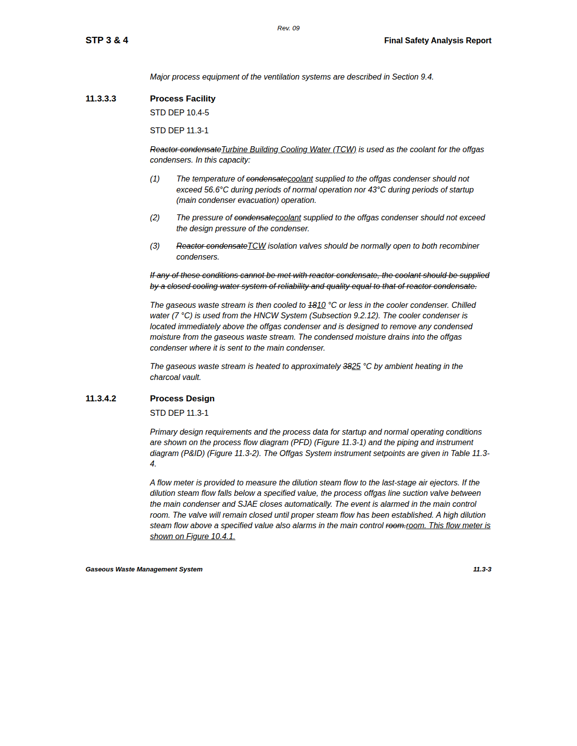Rev. 09
STP 3 & 4
Final Safety Analysis Report
Major process equipment of the ventilation systems are described in Section 9.4.
11.3.3.3 Process Facility
STD DEP 10.4-5
STD DEP 11.3-1
Reactor condensateTurbine Building Cooling Water (TCW) is used as the coolant for the offgas condensers. In this capacity:
(1) The temperature of condensatecoolant supplied to the offgas condenser should not exceed 56.6°C during periods of normal operation nor 43°C during periods of startup (main condenser evacuation) operation.
(2) The pressure of condensatecoolant supplied to the offgas condenser should not exceed the design pressure of the condenser.
(3) Reactor condensateTCW isolation valves should be normally open to both recombiner condensers.
If any of these conditions cannot be met with reactor condensate, the coolant should be supplied by a closed cooling water system of reliability and quality equal to that of reactor condensate.
The gaseous waste stream is then cooled to 1810 °C or less in the cooler condenser. Chilled water (7 °C) is used from the HNCW System (Subsection 9.2.12). The cooler condenser is located immediately above the offgas condenser and is designed to remove any condensed moisture from the gaseous waste stream. The condensed moisture drains into the offgas condenser where it is sent to the main condenser.
The gaseous waste stream is heated to approximately 3825 °C by ambient heating in the charcoal vault.
11.3.4.2 Process Design
STD DEP 11.3-1
Primary design requirements and the process data for startup and normal operating conditions are shown on the process flow diagram (PFD) (Figure 11.3-1) and the piping and instrument diagram (P&ID) (Figure 11.3-2). The Offgas System instrument setpoints are given in Table 11.3-4.
A flow meter is provided to measure the dilution steam flow to the last-stage air ejectors. If the dilution steam flow falls below a specified value, the process offgas line suction valve between the main condenser and SJAE closes automatically. The event is alarmed in the main control room. The valve will remain closed until proper steam flow has been established. A high dilution steam flow above a specified value also alarms in the main control room.room. This flow meter is shown on Figure 10.4.1.
Gaseous Waste Management System
11.3-3